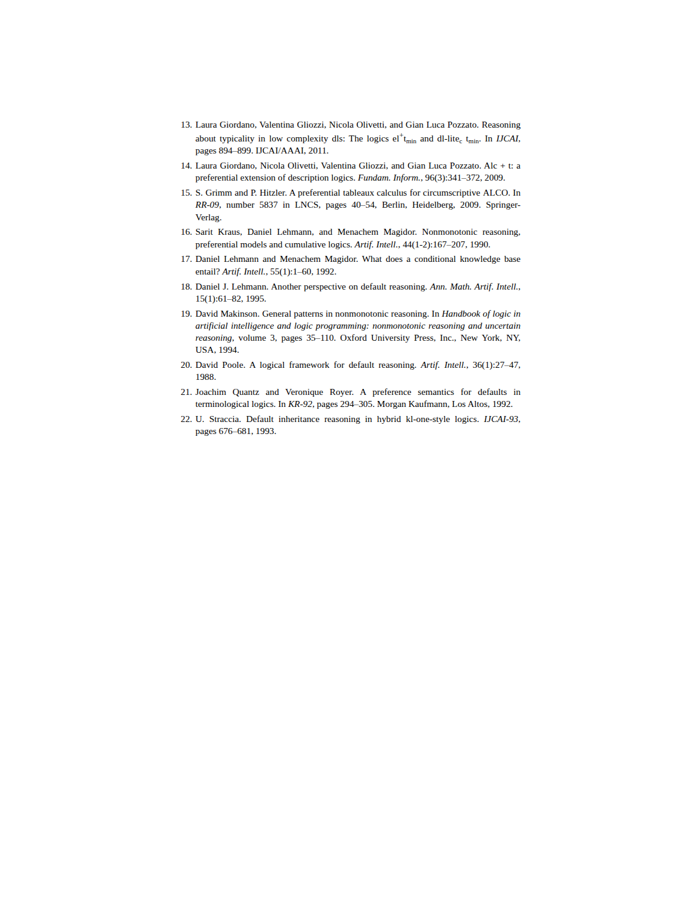13. Laura Giordano, Valentina Gliozzi, Nicola Olivetti, and Gian Luca Pozzato. Reasoning about typicality in low complexity dls: The logics el+tmin and dl-litec tmin. In IJCAI, pages 894–899. IJCAI/AAAI, 2011.
14. Laura Giordano, Nicola Olivetti, Valentina Gliozzi, and Gian Luca Pozzato. Alc + t: a preferential extension of description logics. Fundam. Inform., 96(3):341–372, 2009.
15. S. Grimm and P. Hitzler. A preferential tableaux calculus for circumscriptive ALCO. In RR-09, number 5837 in LNCS, pages 40–54, Berlin, Heidelberg, 2009. Springer-Verlag.
16. Sarit Kraus, Daniel Lehmann, and Menachem Magidor. Nonmonotonic reasoning, preferential models and cumulative logics. Artif. Intell., 44(1-2):167–207, 1990.
17. Daniel Lehmann and Menachem Magidor. What does a conditional knowledge base entail? Artif. Intell., 55(1):1–60, 1992.
18. Daniel J. Lehmann. Another perspective on default reasoning. Ann. Math. Artif. Intell., 15(1):61–82, 1995.
19. David Makinson. General patterns in nonmonotonic reasoning. In Handbook of logic in artificial intelligence and logic programming: nonmonotonic reasoning and uncertain reasoning, volume 3, pages 35–110. Oxford University Press, Inc., New York, NY, USA, 1994.
20. David Poole. A logical framework for default reasoning. Artif. Intell., 36(1):27–47, 1988.
21. Joachim Quantz and Veronique Royer. A preference semantics for defaults in terminological logics. In KR-92, pages 294–305. Morgan Kaufmann, Los Altos, 1992.
22. U. Straccia. Default inheritance reasoning in hybrid kl-one-style logics. IJCAI-93, pages 676–681, 1993.